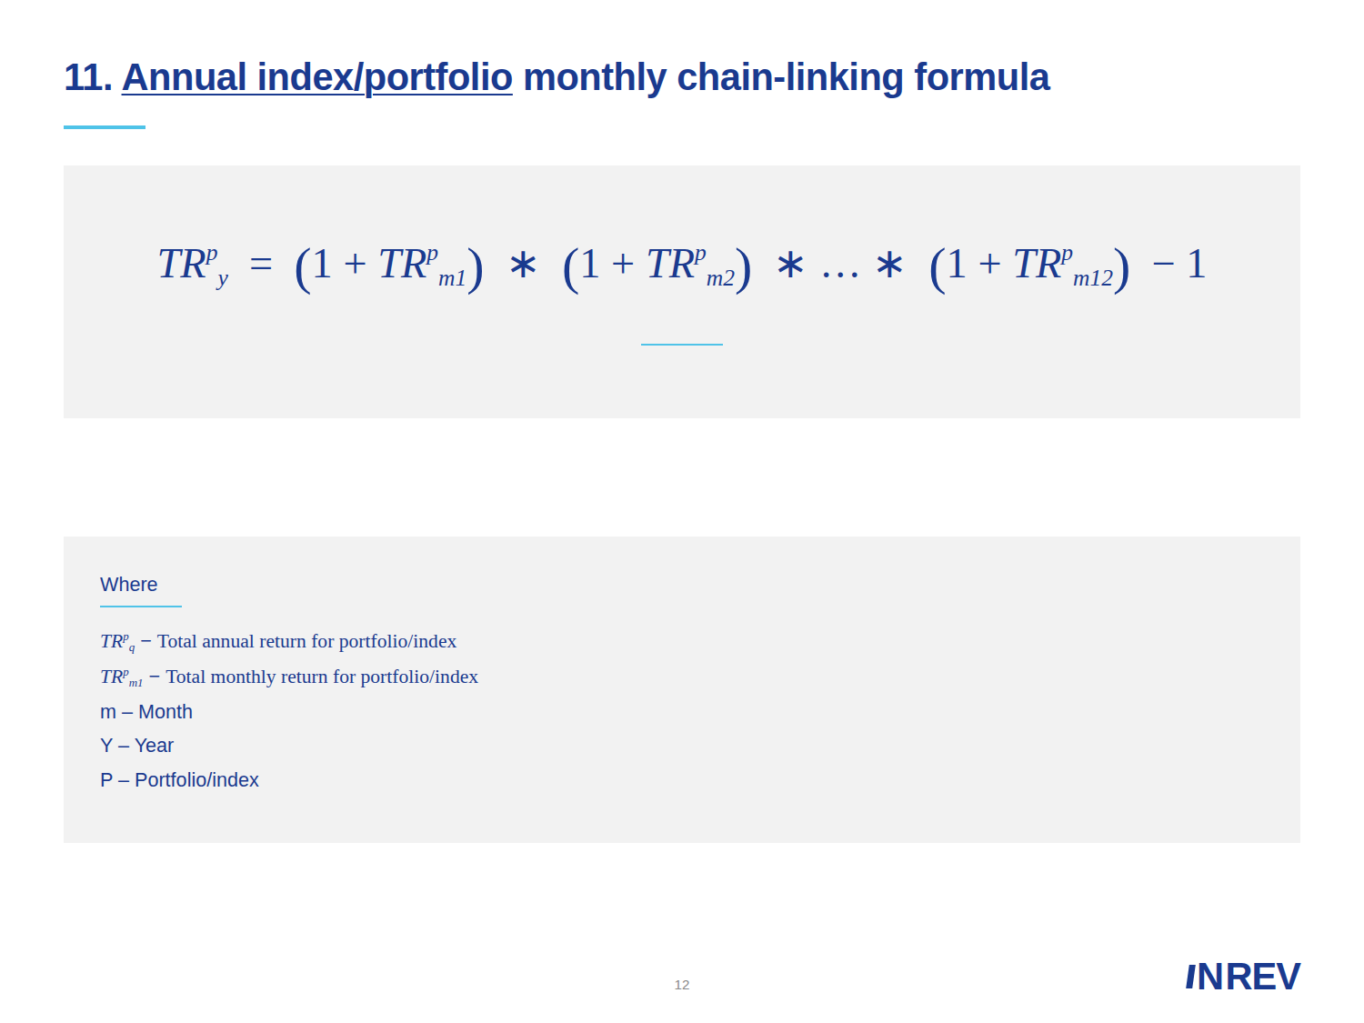11. Annual index/portfolio monthly chain-linking formula
TRpy = (1 + TRpm1) ∗ (1 + TRpm2) ∗ … ∗ (1 + TRpm12) − 1
Where
TRpq − Total annual return for portfolio/index
TRpm1 − Total monthly return for portfolio/index
m – Month
Y – Year
P – Portfolio/index
12
N REV